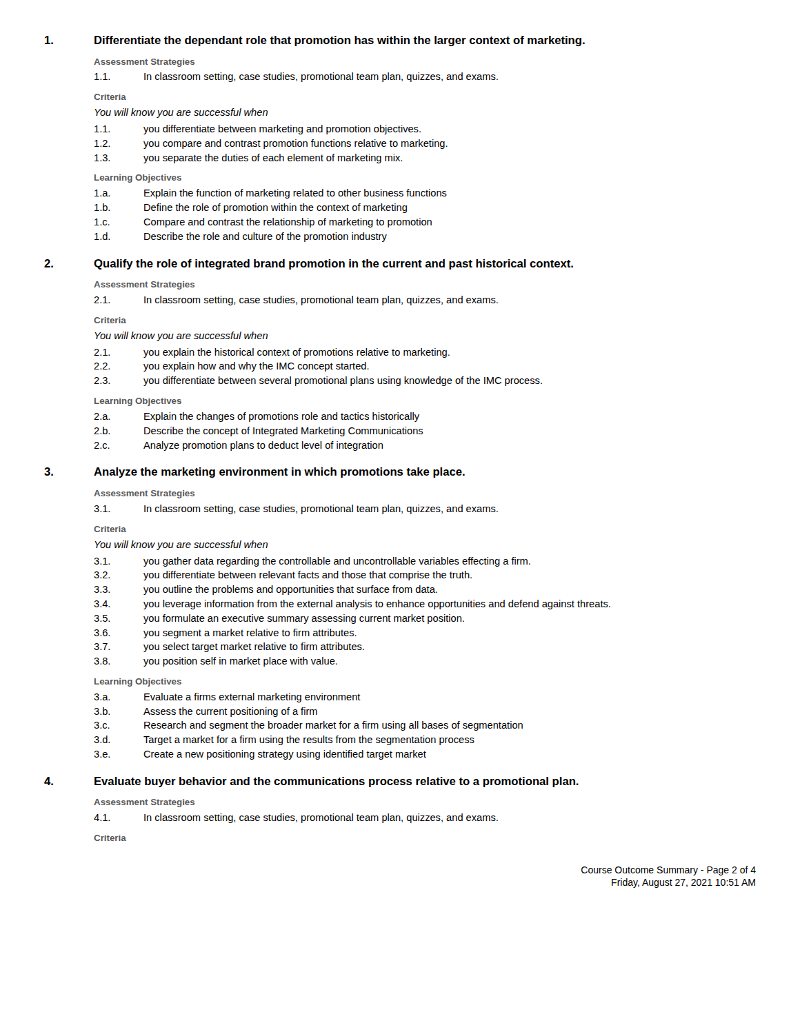1. Differentiate the dependant role that promotion has within the larger context of marketing.
Assessment Strategies
1.1. In classroom setting, case studies, promotional team plan, quizzes, and exams.
Criteria
You will know you are successful when
1.1. you differentiate between marketing and promotion objectives.
1.2. you compare and contrast promotion functions relative to marketing.
1.3. you separate the duties of each element of marketing mix.
Learning Objectives
1.a. Explain the function of marketing related to other business functions
1.b. Define the role of promotion within the context of marketing
1.c. Compare and contrast the relationship of marketing to promotion
1.d. Describe the role and culture of the promotion industry
2. Qualify the role of integrated brand promotion in the current and past historical context.
Assessment Strategies
2.1. In classroom setting, case studies, promotional team plan, quizzes, and exams.
Criteria
You will know you are successful when
2.1. you explain the historical context of promotions relative to marketing.
2.2. you explain how and why the IMC concept started.
2.3. you differentiate between several promotional plans using knowledge of the IMC process.
Learning Objectives
2.a. Explain the changes of promotions role and tactics historically
2.b. Describe the concept of Integrated Marketing Communications
2.c. Analyze promotion plans to deduct level of integration
3. Analyze the marketing environment in which promotions take place.
Assessment Strategies
3.1. In classroom setting, case studies, promotional team plan, quizzes, and exams.
Criteria
You will know you are successful when
3.1. you gather data regarding the controllable and uncontrollable variables effecting a firm.
3.2. you differentiate between relevant facts and those that comprise the truth.
3.3. you outline the problems and opportunities that surface from data.
3.4. you leverage information from the external analysis to enhance opportunities and defend against threats.
3.5. you formulate an executive summary assessing current market position.
3.6. you segment a market relative to firm attributes.
3.7. you select target market relative to firm attributes.
3.8. you position self in market place with value.
Learning Objectives
3.a. Evaluate a firms external marketing environment
3.b. Assess the current positioning of a firm
3.c. Research and segment the broader market for a firm using all bases of segmentation
3.d. Target a market for a firm using the results from the segmentation process
3.e. Create a new positioning strategy using identified target market
4. Evaluate buyer behavior and the communications process relative to a promotional plan.
Assessment Strategies
4.1. In classroom setting, case studies, promotional team plan, quizzes, and exams.
Criteria
Course Outcome Summary - Page 2 of 4
Friday, August 27, 2021 10:51 AM